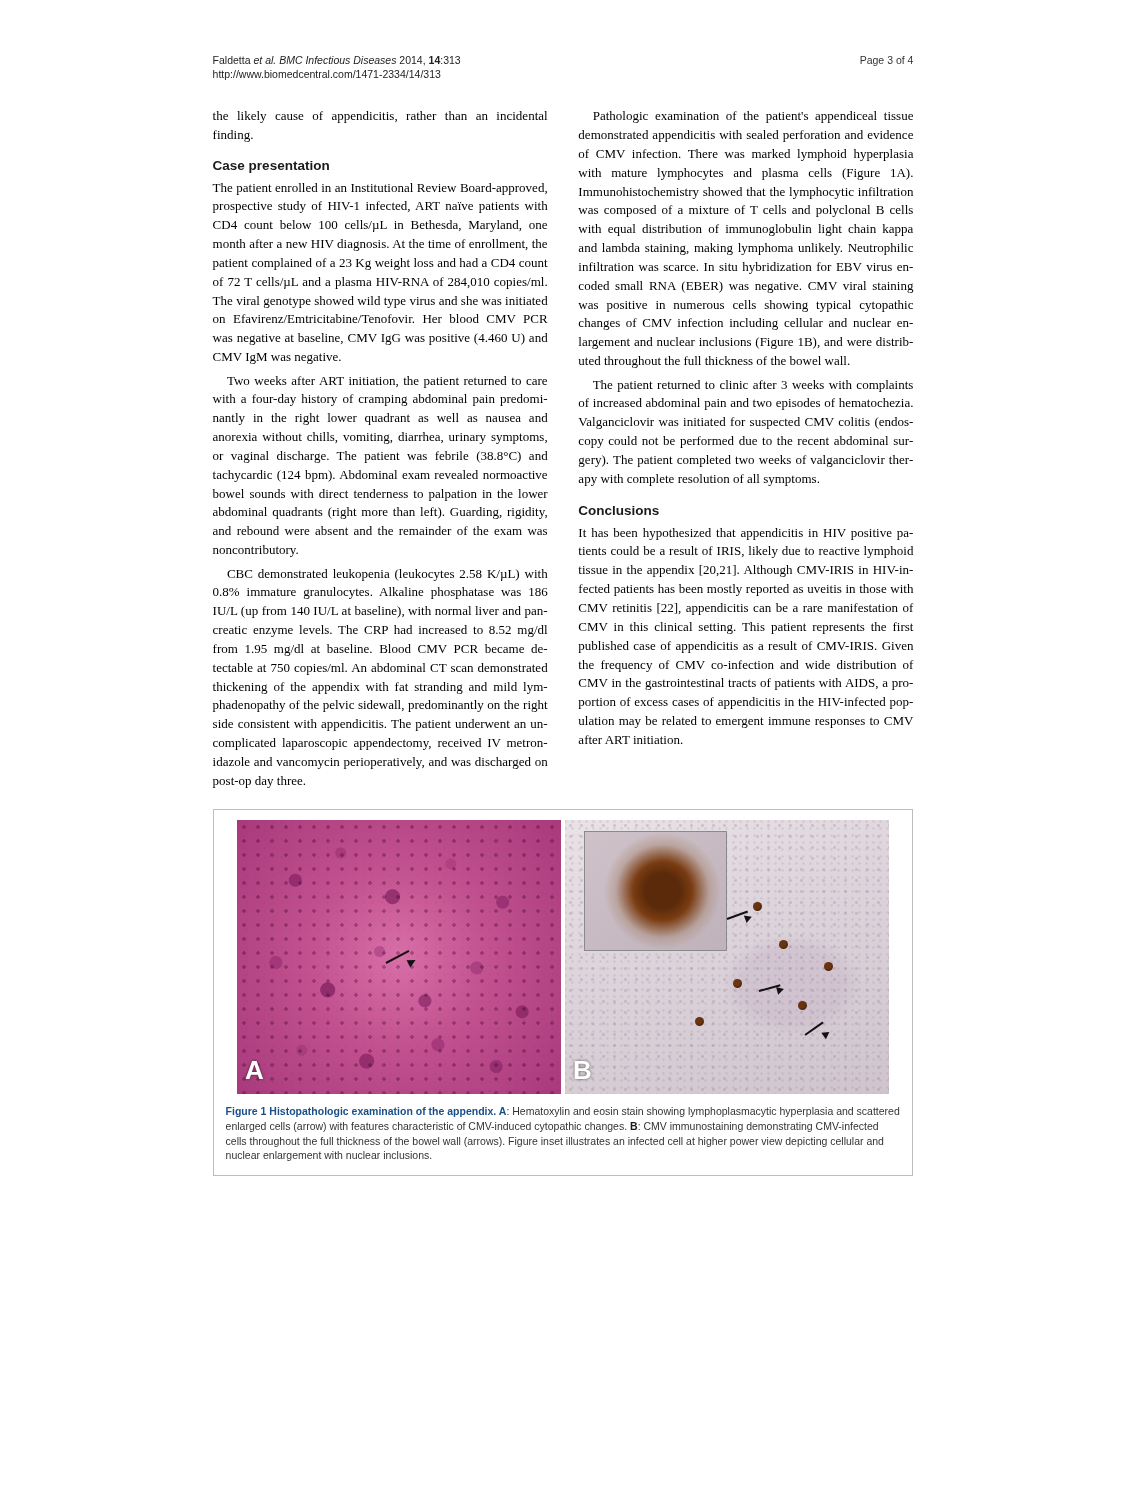Faldetta et al. BMC Infectious Diseases 2014, 14:313
http://www.biomedcentral.com/1471-2334/14/313
Page 3 of 4
the likely cause of appendicitis, rather than an incidental finding.
Case presentation
The patient enrolled in an Institutional Review Board-approved, prospective study of HIV-1 infected, ART naïve patients with CD4 count below 100 cells/µL in Bethesda, Maryland, one month after a new HIV diagnosis. At the time of enrollment, the patient complained of a 23 Kg weight loss and had a CD4 count of 72 T cells/µL and a plasma HIV-RNA of 284,010 copies/ml. The viral genotype showed wild type virus and she was initiated on Efavirenz/Emtricitabine/Tenofovir. Her blood CMV PCR was negative at baseline, CMV IgG was positive (4.460 U) and CMV IgM was negative.
Two weeks after ART initiation, the patient returned to care with a four-day history of cramping abdominal pain predominantly in the right lower quadrant as well as nausea and anorexia without chills, vomiting, diarrhea, urinary symptoms, or vaginal discharge. The patient was febrile (38.8°C) and tachycardic (124 bpm). Abdominal exam revealed normoactive bowel sounds with direct tenderness to palpation in the lower abdominal quadrants (right more than left). Guarding, rigidity, and rebound were absent and the remainder of the exam was noncontributory.
CBC demonstrated leukopenia (leukocytes 2.58 K/µL) with 0.8% immature granulocytes. Alkaline phosphatase was 186 IU/L (up from 140 IU/L at baseline), with normal liver and pancreatic enzyme levels. The CRP had increased to 8.52 mg/dl from 1.95 mg/dl at baseline. Blood CMV PCR became detectable at 750 copies/ml. An abdominal CT scan demonstrated thickening of the appendix with fat stranding and mild lymphadenopathy of the pelvic sidewall, predominantly on the right side consistent with appendicitis. The patient underwent an uncomplicated laparoscopic appendectomy, received IV metronidazole and vancomycin perioperatively, and was discharged on post-op day three.
Pathologic examination of the patient's appendiceal tissue demonstrated appendicitis with sealed perforation and evidence of CMV infection. There was marked lymphoid hyperplasia with mature lymphocytes and plasma cells (Figure 1A). Immunohistochemistry showed that the lymphocytic infiltration was composed of a mixture of T cells and polyclonal B cells with equal distribution of immunoglobulin light chain kappa and lambda staining, making lymphoma unlikely. Neutrophilic infiltration was scarce. In situ hybridization for EBV virus encoded small RNA (EBER) was negative. CMV viral staining was positive in numerous cells showing typical cytopathic changes of CMV infection including cellular and nuclear enlargement and nuclear inclusions (Figure 1B), and were distributed throughout the full thickness of the bowel wall.
The patient returned to clinic after 3 weeks with complaints of increased abdominal pain and two episodes of hematochezia. Valganciclovir was initiated for suspected CMV colitis (endoscopy could not be performed due to the recent abdominal surgery). The patient completed two weeks of valganciclovir therapy with complete resolution of all symptoms.
Conclusions
It has been hypothesized that appendicitis in HIV positive patients could be a result of IRIS, likely due to reactive lymphoid tissue in the appendix [20,21]. Although CMV-IRIS in HIV-infected patients has been mostly reported as uveitis in those with CMV retinitis [22], appendicitis can be a rare manifestation of CMV in this clinical setting. This patient represents the first published case of appendicitis as a result of CMV-IRIS. Given the frequency of CMV co-infection and wide distribution of CMV in the gastrointestinal tracts of patients with AIDS, a proportion of excess cases of appendicitis in the HIV-infected population may be related to emergent immune responses to CMV after ART initiation.
A
B
Figure 1 Histopathologic examination of the appendix. A: Hematoxylin and eosin stain showing lymphoplasmacytic hyperplasia and scattered enlarged cells (arrow) with features characteristic of CMV-induced cytopathic changes. B: CMV immunostaining demonstrating CMV-infected cells throughout the full thickness of the bowel wall (arrows). Figure inset illustrates an infected cell at higher power view depicting cellular and nuclear enlargement with nuclear inclusions.